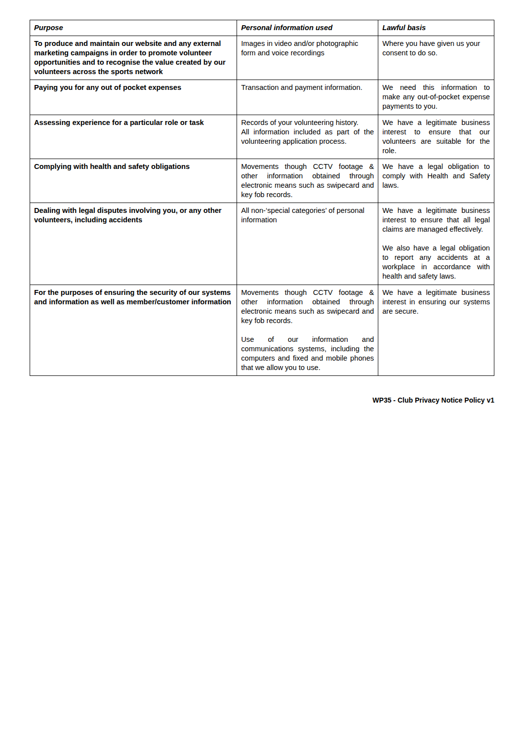| Purpose | Personal information used | Lawful basis |
| --- | --- | --- |
| To produce and maintain our website and any external marketing campaigns in order to promote volunteer opportunities and to recognise the value created by our volunteers across the sports network | Images in video and/or photographic form and voice recordings | Where you have given us your consent to do so. |
| Paying you for any out of pocket expenses | Transaction and payment information. | We need this information to make any out-of-pocket expense payments to you. |
| Assessing experience for a particular role or task | Records of your volunteering history. All information included as part of the volunteering application process. | We have a legitimate business interest to ensure that our volunteers are suitable for the role. |
| Complying with health and safety obligations | Movements though CCTV footage & other information obtained through electronic means such as swipecard and key fob records. | We have a legal obligation to comply with Health and Safety laws. |
| Dealing with legal disputes involving you, or any other volunteers, including accidents | All non-‘special categories’ of personal information | We have a legitimate business interest to ensure that all legal claims are managed effectively. We also have a legal obligation to report any accidents at a workplace in accordance with health and safety laws. |
| For the purposes of ensuring the security of our systems and information as well as member/customer information | Movements though CCTV footage & other information obtained through electronic means such as swipecard and key fob records. Use of our information and communications systems, including the computers and fixed and mobile phones that we allow you to use. | We have a legitimate business interest in ensuring our systems are secure. |
WP35 - Club Privacy Notice Policy v1